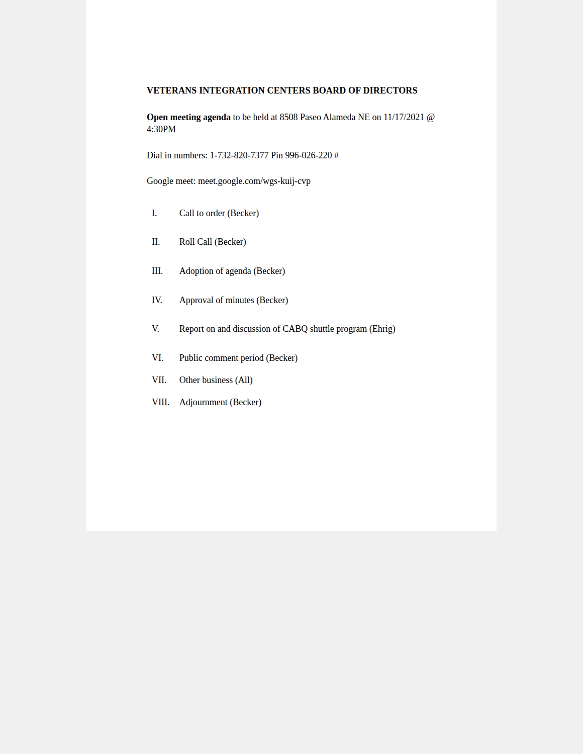VETERANS INTEGRATION CENTERS BOARD OF DIRECTORS
Open meeting agenda to be held at 8508 Paseo Alameda NE on 11/17/2021 @ 4:30PM
Dial in numbers: 1-732-820-7377 Pin 996-026-220 #
Google meet: meet.google.com/wgs-kuij-cvp
I. Call to order (Becker)
II. Roll Call (Becker)
III. Adoption of agenda (Becker)
IV. Approval of minutes (Becker)
V. Report on and discussion of CABQ shuttle program (Ehrig)
VI. Public comment period (Becker)
VII. Other business (All)
VIII. Adjournment (Becker)